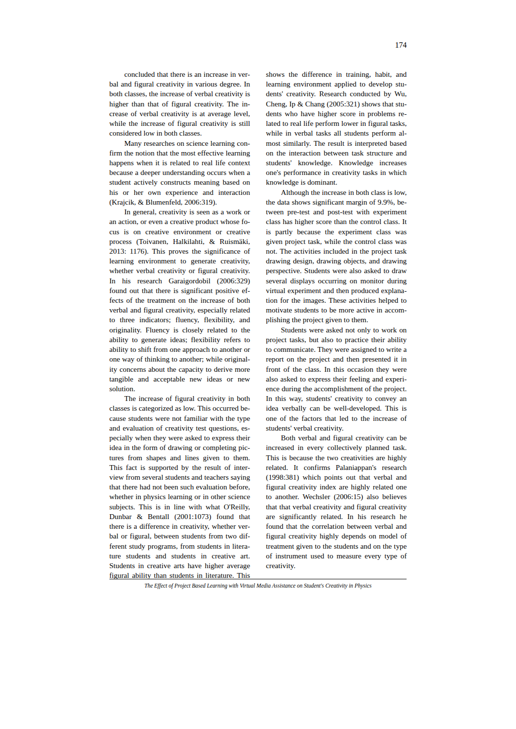174
concluded that there is an increase in verbal and figural creativity in various degree. In both classes, the increase of verbal creativity is higher than that of figural creativity. The increase of verbal creativity is at average level, while the increase of figural creativity is still considered low in both classes.
Many researches on science learning confirm the notion that the most effective learning happens when it is related to real life context because a deeper understanding occurs when a student actively constructs meaning based on his or her own experience and interaction (Krajcik, & Blumenfeld, 2006:319).
In general, creativity is seen as a work or an action, or even a creative product whose focus is on creative environment or creative process (Toivanen, Halkilahti, & Ruismäki, 2013: 1176). This proves the significance of learning environment to generate creativity, whether verbal creativity or figural creativity. In his research Garaigordobil (2006:329) found out that there is significant positive effects of the treatment on the increase of both verbal and figural creativity, especially related to three indicators; fluency, flexibility, and originality. Fluency is closely related to the ability to generate ideas; flexibility refers to ability to shift from one approach to another or one way of thinking to another; while originality concerns about the capacity to derive more tangible and acceptable new ideas or new solution.
The increase of figural creativity in both classes is categorized as low. This occurred because students were not familiar with the type and evaluation of creativity test questions, especially when they were asked to express their idea in the form of drawing or completing pictures from shapes and lines given to them. This fact is supported by the result of interview from several students and teachers saying that there had not been such evaluation before, whether in physics learning or in other science subjects. This is in line with what O'Reilly, Dunbar & Bentall (2001:1073) found that there is a difference in creativity, whether verbal or figural, between students from two different study programs, from students in literature students and students in creative art. Students in creative arts have higher average figural ability than students in literature. This shows the difference in training, habit, and learning environment applied to develop students' creativity. Research conducted by Wu, Cheng, Ip & Chang (2005:321) shows that students who have higher score in problems related to real life perform lower in figural tasks, while in verbal tasks all students perform almost similarly. The result is interpreted based on the interaction between task structure and students' knowledge. Knowledge increases one's performance in creativity tasks in which knowledge is dominant.
Although the increase in both class is low, the data shows significant margin of 9.9%, between pre-test and post-test with experiment class has higher score than the control class. It is partly because the experiment class was given project task, while the control class was not. The activities included in the project task drawing design, drawing objects, and drawing perspective. Students were also asked to draw several displays occurring on monitor during virtual experiment and then produced explanation for the images. These activities helped to motivate students to be more active in accomplishing the project given to them.
Students were asked not only to work on project tasks, but also to practice their ability to communicate. They were assigned to write a report on the project and then presented it in front of the class. In this occasion they were also asked to express their feeling and experience during the accomplishment of the project. In this way, students' creativity to convey an idea verbally can be well-developed. This is one of the factors that led to the increase of students' verbal creativity.
Both verbal and figural creativity can be increased in every collectively planned task. This is because the two creativities are highly related. It confirms Palaniappan's research (1998:381) which points out that verbal and figural creativity index are highly related one to another. Wechsler (2006:15) also believes that that verbal creativity and figural creativity are significantly related. In his research he found that the correlation between verbal and figural creativity highly depends on model of treatment given to the students and on the type of instrument used to measure every type of creativity.
The Effect of Project Based Learning with Virtual Media Assistance on Student's Creativity in Physics